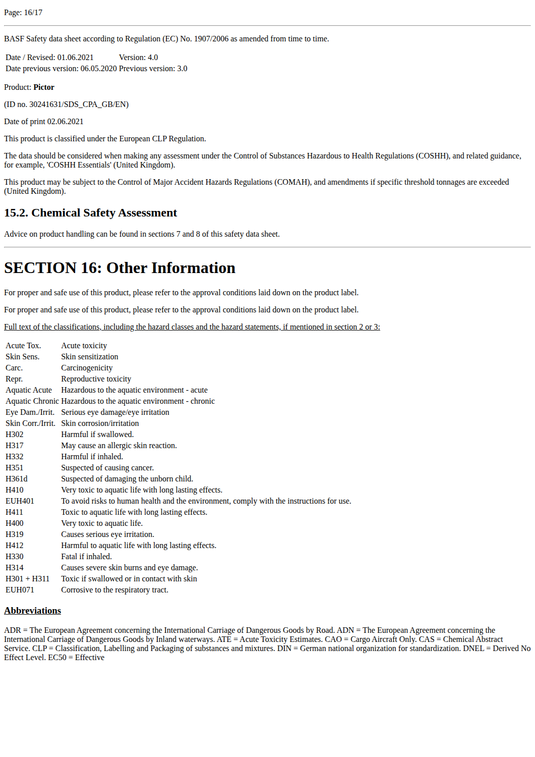Page: 16/17
BASF Safety data sheet according to Regulation (EC) No. 1907/2006 as amended from time to time.
| Date / Revised: 01.06.2021 | Version: 4.0 |
| Date previous version: 06.05.2020 | Previous version: 3.0 |
Product: Pictor
(ID no. 30241631/SDS_CPA_GB/EN)
Date of print 02.06.2021
This product is classified under the European CLP Regulation.
The data should be considered when making any assessment under the Control of Substances Hazardous to Health Regulations (COSHH), and related guidance, for example, 'COSHH Essentials' (United Kingdom).
This product may be subject to the Control of Major Accident Hazards Regulations (COMAH), and amendments if specific threshold tonnages are exceeded (United Kingdom).
15.2. Chemical Safety Assessment
Advice on product handling can be found in sections 7 and 8 of this safety data sheet.
SECTION 16: Other Information
For proper and safe use of this product, please refer to the approval conditions laid down on the product label.
For proper and safe use of this product, please refer to the approval conditions laid down on the product label.
Full text of the classifications, including the hazard classes and the hazard statements, if mentioned in section 2 or 3:
| Acute Tox. | Acute toxicity |
| Skin Sens. | Skin sensitization |
| Carc. | Carcinogenicity |
| Repr. | Reproductive toxicity |
| Aquatic Acute | Hazardous to the aquatic environment - acute |
| Aquatic Chronic | Hazardous to the aquatic environment - chronic |
| Eye Dam./Irrit. | Serious eye damage/eye irritation |
| Skin Corr./Irrit. | Skin corrosion/irritation |
| H302 | Harmful if swallowed. |
| H317 | May cause an allergic skin reaction. |
| H332 | Harmful if inhaled. |
| H351 | Suspected of causing cancer. |
| H361d | Suspected of damaging the unborn child. |
| H410 | Very toxic to aquatic life with long lasting effects. |
| EUH401 | To avoid risks to human health and the environment, comply with the instructions for use. |
| H411 | Toxic to aquatic life with long lasting effects. |
| H400 | Very toxic to aquatic life. |
| H319 | Causes serious eye irritation. |
| H412 | Harmful to aquatic life with long lasting effects. |
| H330 | Fatal if inhaled. |
| H314 | Causes severe skin burns and eye damage. |
| H301 + H311 | Toxic if swallowed or in contact with skin |
| EUH071 | Corrosive to the respiratory tract. |
Abbreviations
ADR = The European Agreement concerning the International Carriage of Dangerous Goods by Road. ADN = The European Agreement concerning the International Carriage of Dangerous Goods by Inland waterways. ATE = Acute Toxicity Estimates. CAO = Cargo Aircraft Only. CAS = Chemical Abstract Service. CLP = Classification, Labelling and Packaging of substances and mixtures. DIN = German national organization for standardization. DNEL = Derived No Effect Level. EC50 = Effective